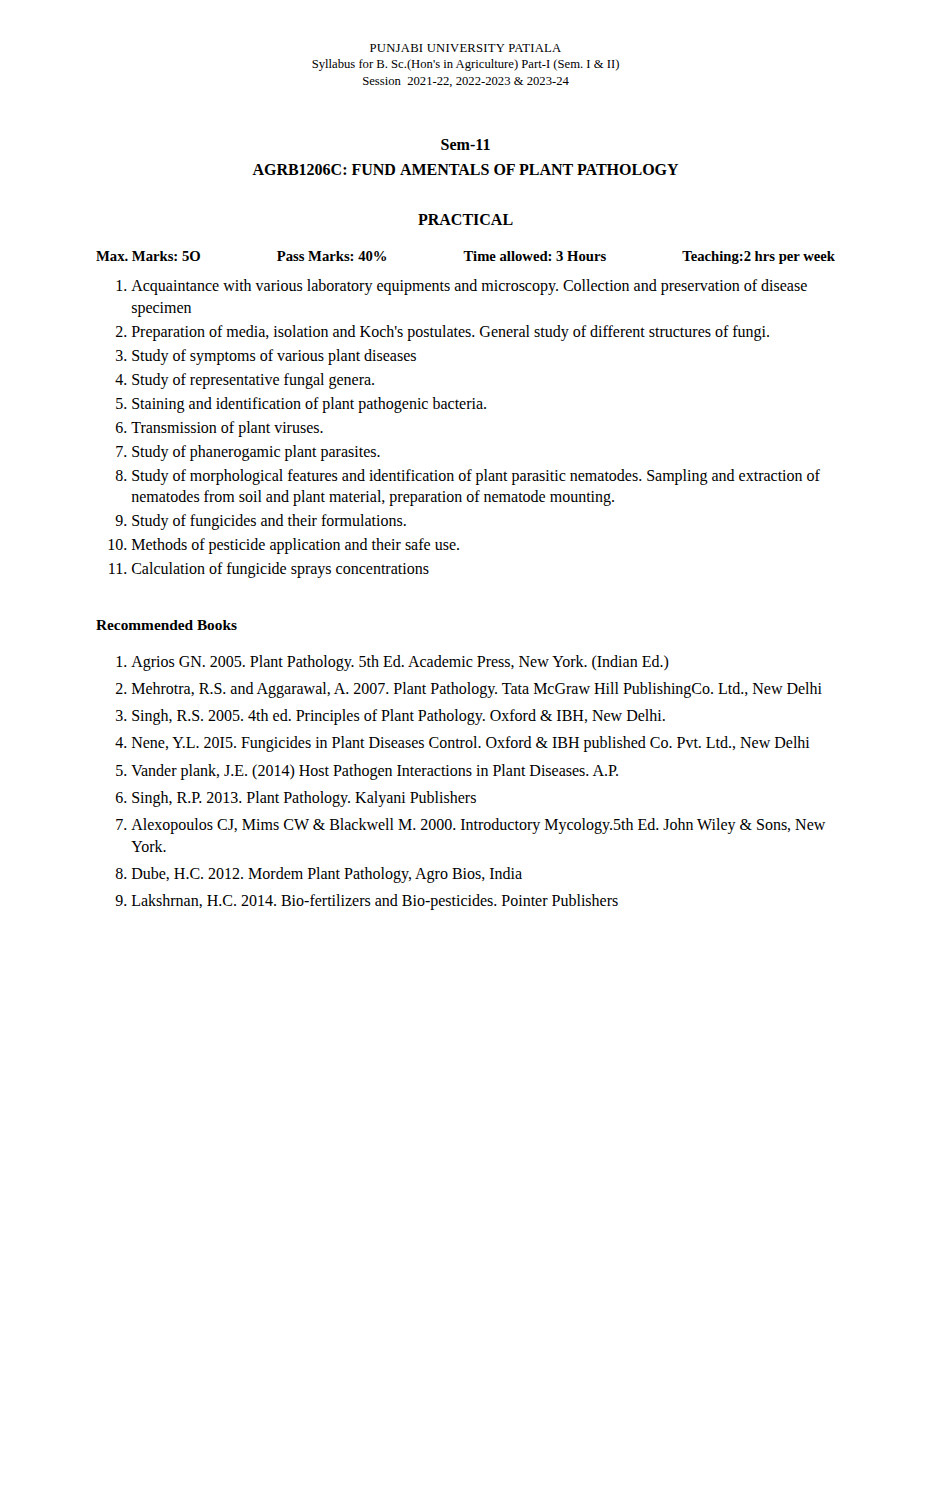PUNJABI UNIVERSITY PATIALA
Syllabus for B. Sc.(Hon's in Agriculture) Part-I (Sem. I & II)
Session 2021-22, 2022-2023 & 2023-24
Sem-11
AGRB1206C: FUND AMENTALS OF PLANT PATHOLOGY
PRACTICAL
Max. Marks: 5O Pass Marks: 40% Time allowed: 3 Hours Teaching:2 hrs per week
Acquaintance with various laboratory equipments and microscopy. Collection and preservation of disease specimen
Preparation of media, isolation and Koch's postulates. General study of different structures of fungi.
Study of symptoms of various plant diseases
Study of representative fungal genera.
Staining and identification of plant pathogenic bacteria.
Transmission of plant viruses.
Study of phanerogamic plant parasites.
Study of morphological features and identification of plant parasitic nematodes. Sampling and extraction of nematodes from soil and plant material, preparation of nematode mounting.
Study of fungicides and their formulations.
Methods of pesticide application and their safe use.
Calculation of fungicide sprays concentrations
Recommended Books
Agrios GN. 2005. Plant Pathology. 5th Ed. Academic Press, New York. (Indian Ed.)
Mehrotra, R.S. and Aggarawal, A. 2007. Plant Pathology. Tata McGraw Hill PublishingCo. Ltd., New Delhi
Singh, R.S. 2005. 4th ed. Principles of Plant Pathology. Oxford & IBH, New Delhi.
Nene, Y.L. 20I5. Fungicides in Plant Diseases Control. Oxford & IBH published Co. Pvt. Ltd., New Delhi
Vander plank, J.E. (2014) Host Pathogen Interactions in Plant Diseases. A.P.
Singh, R.P. 2013. Plant Pathology. Kalyani Publishers
Alexopoulos CJ, Mims CW & Blackwell M. 2000. Introductory Mycology.5th Ed. John Wiley & Sons, New York.
Dube, H.C. 2012. Mordem Plant Pathology, Agro Bios, India
Lakshrnan, H.C. 2014. Bio-fertilizers and Bio-pesticides. Pointer Publishers